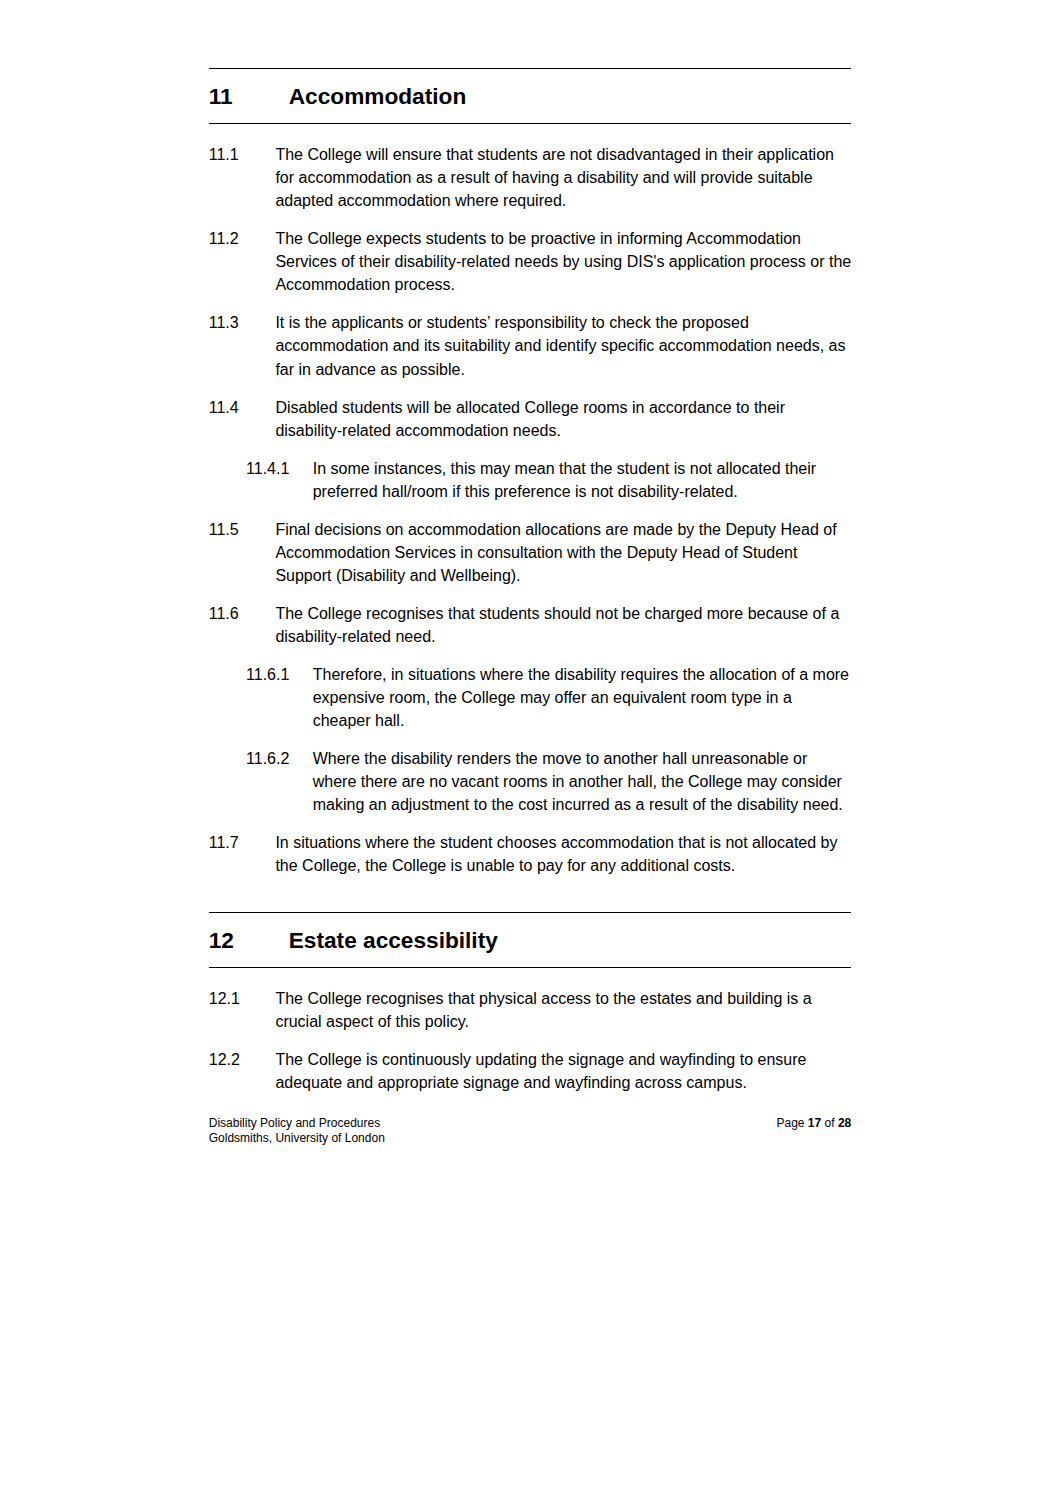11
Accommodation
11.1 The College will ensure that students are not disadvantaged in their application for accommodation as a result of having a disability and will provide suitable adapted accommodation where required.
11.2 The College expects students to be proactive in informing Accommodation Services of their disability-related needs by using DIS's application process or the Accommodation process.
11.3 It is the applicants or students’ responsibility to check the proposed accommodation and its suitability and identify specific accommodation needs, as far in advance as possible.
11.4 Disabled students will be allocated College rooms in accordance to their disability-related accommodation needs.
11.4.1 In some instances, this may mean that the student is not allocated their preferred hall/room if this preference is not disability-related.
11.5 Final decisions on accommodation allocations are made by the Deputy Head of Accommodation Services in consultation with the Deputy Head of Student Support (Disability and Wellbeing).
11.6 The College recognises that students should not be charged more because of a disability-related need.
11.6.1 Therefore, in situations where the disability requires the allocation of a more expensive room, the College may offer an equivalent room type in a cheaper hall.
11.6.2 Where the disability renders the move to another hall unreasonable or where there are no vacant rooms in another hall, the College may consider making an adjustment to the cost incurred as a result of the disability need.
11.7 In situations where the student chooses accommodation that is not allocated by the College, the College is unable to pay for any additional costs.
12
Estate accessibility
12.1 The College recognises that physical access to the estates and building is a crucial aspect of this policy.
12.2 The College is continuously updating the signage and wayfinding to ensure adequate and appropriate signage and wayfinding across campus.
Page 17 of 28
Disability Policy and Procedures
Goldsmiths, University of London